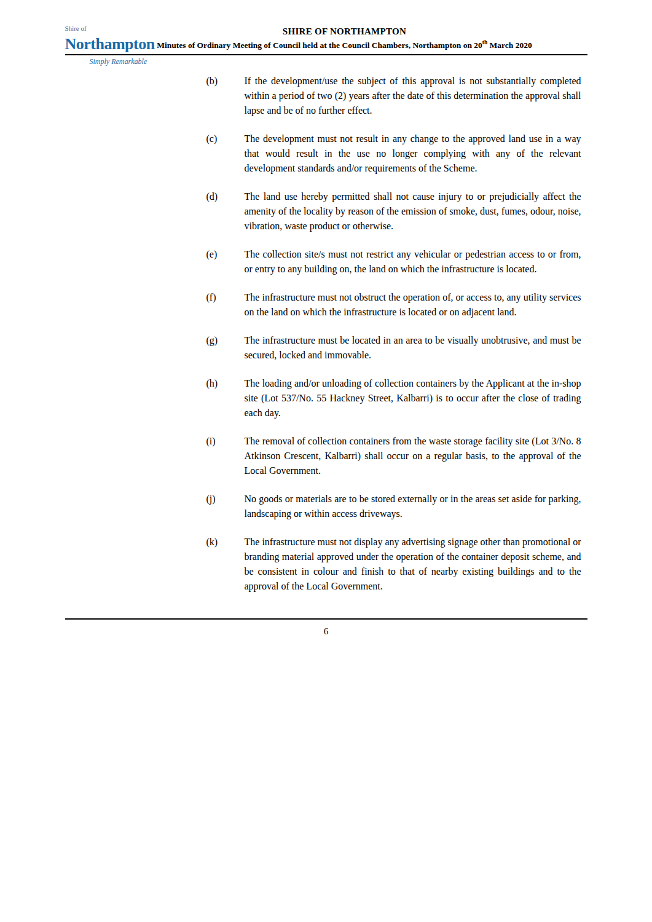Shire of
Northampton
Simply Remarkable
SHIRE OF NORTHAMPTON
Minutes of Ordinary Meeting of Council held at the Council Chambers, Northampton on 20th March 2020
(b)
If the development/use the subject of this approval is not substantially completed within a period of two (2) years after the date of this determination the approval shall lapse and be of no further effect.
(c)
The development must not result in any change to the approved land use in a way that would result in the use no longer complying with any of the relevant development standards and/or requirements of the Scheme.
(d)
The land use hereby permitted shall not cause injury to or prejudicially affect the amenity of the locality by reason of the emission of smoke, dust, fumes, odour, noise, vibration, waste product or otherwise.
(e)
The collection site/s must not restrict any vehicular or pedestrian access to or from, or entry to any building on, the land on which the infrastructure is located.
(f)
The infrastructure must not obstruct the operation of, or access to, any utility services on the land on which the infrastructure is located or on adjacent land.
(g)
The infrastructure must be located in an area to be visually unobtrusive, and must be secured, locked and immovable.
(h)
The loading and/or unloading of collection containers by the Applicant at the in-shop site (Lot 537/No. 55 Hackney Street, Kalbarri) is to occur after the close of trading each day.
(i)
The removal of collection containers from the waste storage facility site (Lot 3/No. 8 Atkinson Crescent, Kalbarri) shall occur on a regular basis, to the approval of the Local Government.
(j)
No goods or materials are to be stored externally or in the areas set aside for parking, landscaping or within access driveways.
(k)
The infrastructure must not display any advertising signage other than promotional or branding material approved under the operation of the container deposit scheme, and be consistent in colour and finish to that of nearby existing buildings and to the approval of the Local Government.
6